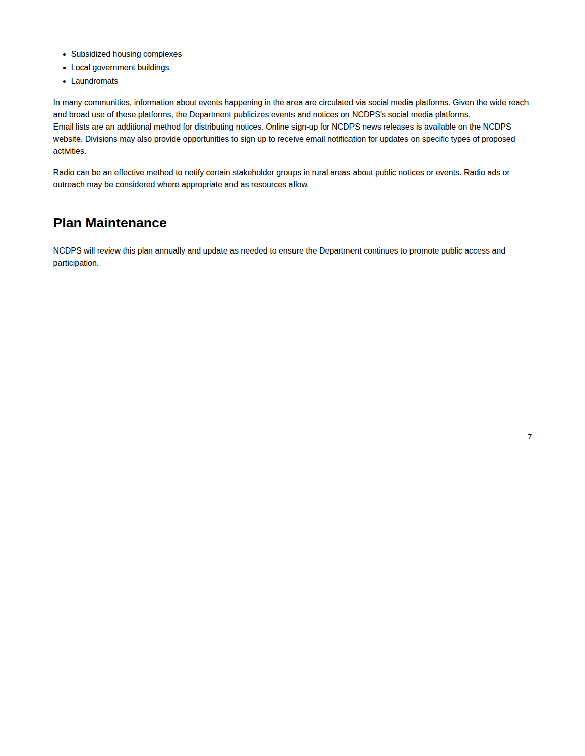Subsidized housing complexes
Local government buildings
Laundromats
In many communities, information about events happening in the area are circulated via social media platforms. Given the wide reach and broad use of these platforms, the Department publicizes events and notices on NCDPS's social media platforms.
Email lists are an additional method for distributing notices. Online sign-up for NCDPS news releases is available on the NCDPS website. Divisions may also provide opportunities to sign up to receive email notification for updates on specific types of proposed activities.
Radio can be an effective method to notify certain stakeholder groups in rural areas about public notices or events. Radio ads or outreach may be considered where appropriate and as resources allow.
Plan Maintenance
NCDPS will review this plan annually and update as needed to ensure the Department continues to promote public access and participation.
7